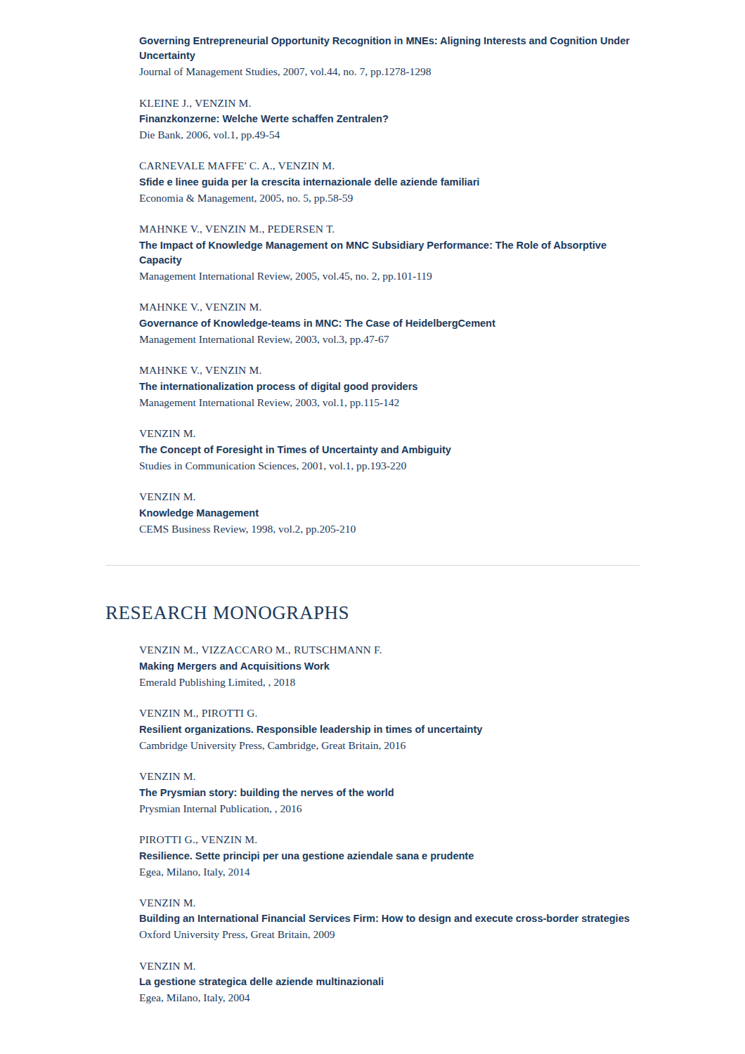Governing Entrepreneurial Opportunity Recognition in MNEs: Aligning Interests and Cognition Under Uncertainty
Journal of Management Studies, 2007, vol.44, no. 7, pp.1278-1298
KLEINE J., VENZIN M.
Finanzkonzerne: Welche Werte schaffen Zentralen?
Die Bank, 2006, vol.1, pp.49-54
CARNEVALE MAFFE' C. A., VENZIN M.
Sfide e linee guida per la crescita internazionale delle aziende familiari
Economia & Management, 2005, no. 5, pp.58-59
MAHNKE V., VENZIN M., PEDERSEN T.
The Impact of Knowledge Management on MNC Subsidiary Performance: The Role of Absorptive Capacity
Management International Review, 2005, vol.45, no. 2, pp.101-119
MAHNKE V., VENZIN M.
Governance of Knowledge-teams in MNC: The Case of HeidelbergCement
Management International Review, 2003, vol.3, pp.47-67
MAHNKE V., VENZIN M.
The internationalization process of digital good providers
Management International Review, 2003, vol.1, pp.115-142
VENZIN M.
The Concept of Foresight in Times of Uncertainty and Ambiguity
Studies in Communication Sciences, 2001, vol.1, pp.193-220
VENZIN M.
Knowledge Management
CEMS Business Review, 1998, vol.2, pp.205-210
RESEARCH MONOGRAPHS
VENZIN M., VIZZACCARO M., RUTSCHMANN F.
Making Mergers and Acquisitions Work
Emerald Publishing Limited, , 2018
VENZIN M., PIROTTI G.
Resilient organizations. Responsible leadership in times of uncertainty
Cambridge University Press, Cambridge, Great Britain, 2016
VENZIN M.
The Prysmian story: building the nerves of the world
Prysmian Internal Publication, , 2016
PIROTTI G., VENZIN M.
Resilience. Sette principi per una gestione aziendale sana e prudente
Egea, Milano, Italy, 2014
VENZIN M.
Building an International Financial Services Firm: How to design and execute cross-border strategies
Oxford University Press, Great Britain, 2009
VENZIN M.
La gestione strategica delle aziende multinazionali
Egea, Milano, Italy, 2004